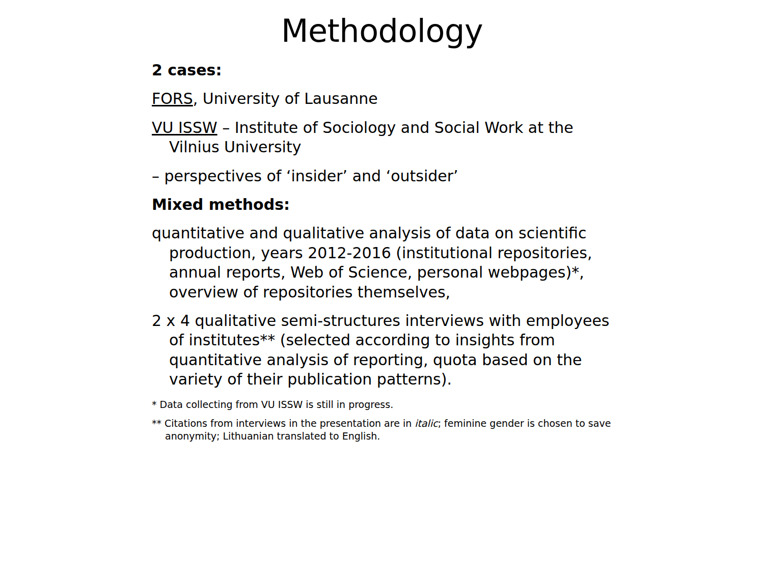Methodology
2 cases:
FORS, University of Lausanne
VU ISSW – Institute of Sociology and Social Work at the Vilnius University
– perspectives of ‘insider’ and ‘outsider’
Mixed methods:
quantitative and qualitative analysis of data on scientific production, years 2012-2016 (institutional repositories, annual reports, Web of Science, personal webpages)*, overview of repositories themselves,
2 x 4 qualitative semi-structures interviews with employees of institutes** (selected according to insights from quantitative analysis of reporting, quota based on the variety of their publication patterns).
* Data collecting from VU ISSW is still in progress.
** Citations from interviews in the presentation are in italic; feminine gender is chosen to save anonymity; Lithuanian translated to English.